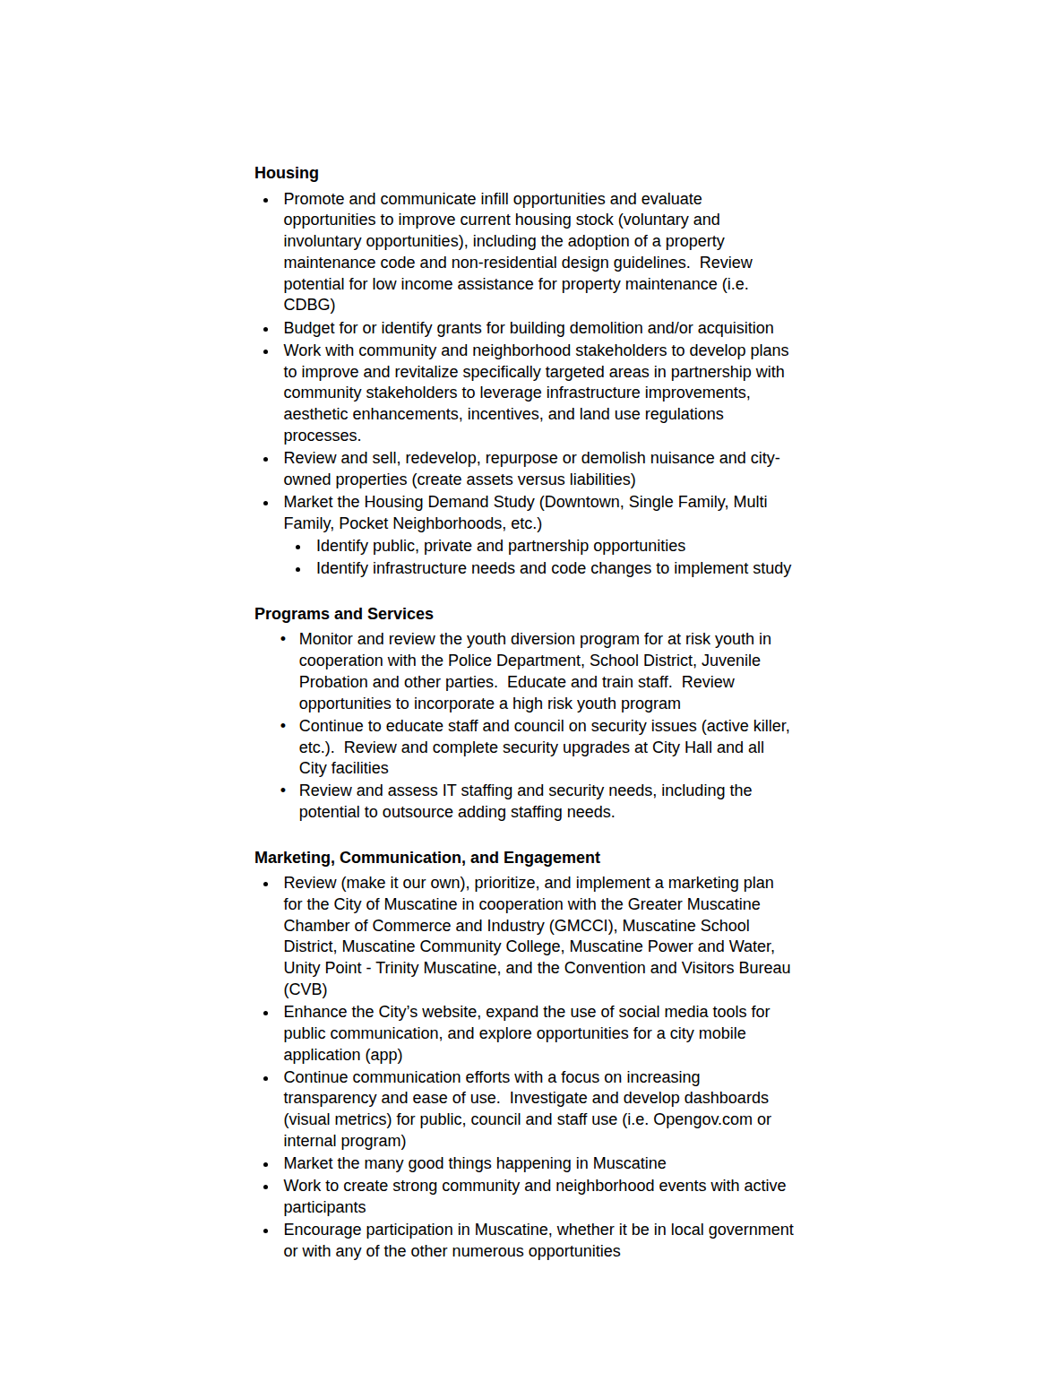Housing
Promote and communicate infill opportunities and evaluate opportunities to improve current housing stock (voluntary and involuntary opportunities), including the adoption of a property maintenance code and non-residential design guidelines. Review potential for low income assistance for property maintenance (i.e. CDBG)
Budget for or identify grants for building demolition and/or acquisition
Work with community and neighborhood stakeholders to develop plans to improve and revitalize specifically targeted areas in partnership with community stakeholders to leverage infrastructure improvements, aesthetic enhancements, incentives, and land use regulations processes.
Review and sell, redevelop, repurpose or demolish nuisance and city-owned properties (create assets versus liabilities)
Market the Housing Demand Study (Downtown, Single Family, Multi Family, Pocket Neighborhoods, etc.)
Identify public, private and partnership opportunities
Identify infrastructure needs and code changes to implement study
Programs and Services
Monitor and review the youth diversion program for at risk youth in cooperation with the Police Department, School District, Juvenile Probation and other parties. Educate and train staff. Review opportunities to incorporate a high risk youth program
Continue to educate staff and council on security issues (active killer, etc.). Review and complete security upgrades at City Hall and all City facilities
Review and assess IT staffing and security needs, including the potential to outsource adding staffing needs.
Marketing, Communication, and Engagement
Review (make it our own), prioritize, and implement a marketing plan for the City of Muscatine in cooperation with the Greater Muscatine Chamber of Commerce and Industry (GMCCI), Muscatine School District, Muscatine Community College, Muscatine Power and Water, Unity Point - Trinity Muscatine, and the Convention and Visitors Bureau (CVB)
Enhance the City’s website, expand the use of social media tools for public communication, and explore opportunities for a city mobile application (app)
Continue communication efforts with a focus on increasing transparency and ease of use. Investigate and develop dashboards (visual metrics) for public, council and staff use (i.e. Opengov.com or internal program)
Market the many good things happening in Muscatine
Work to create strong community and neighborhood events with active participants
Encourage participation in Muscatine, whether it be in local government or with any of the other numerous opportunities